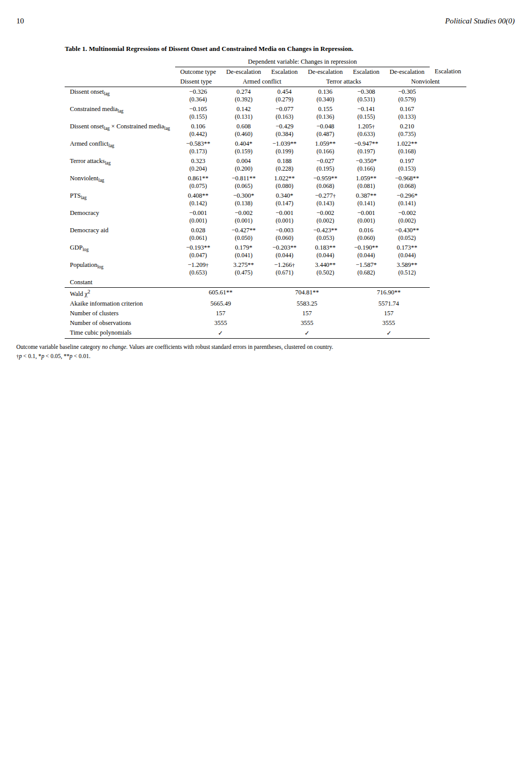10 Political Studies 00(0)
Table 1. Multinomial Regressions of Dissent Onset and Constrained Media on Changes in Repression.
| | Dependent variable: Changes in repression |
| --- | --- |
| Outcome type | De-escalation | Escalation | De-escalation | Escalation | De-escalation | Escalation |
| Dissent type | Armed conflict | Terror attacks | Nonviolent |
| Dissent onset lag | −0.326 (0.364) | 0.274 (0.392) | 0.454 (0.279) | 0.136 (0.340) | −0.308 (0.531) | −0.305 (0.579) |
| Constrained media lag | −0.105 (0.155) | 0.142 (0.131) | −0.077 (0.163) | 0.155 (0.136) | −0.141 (0.155) | 0.167 (0.133) |
| Dissent onset lag × Constrained media lag | 0.106 (0.442) | 0.608 (0.460) | −0.429 (0.384) | −0.048 (0.487) | 1.205 † (0.633) | 0.210 (0.735) |
| Armed conflict lag | −0.583** (0.173) | 0.404* (0.159) | −1.039** (0.199) | 1.059** (0.166) | −0.947** (0.197) | 1.022** (0.168) |
| Terror attacks lag | 0.323 (0.204) | 0.004 (0.200) | 0.188 (0.228) | −0.027 (0.195) | −0.350* (0.166) | 0.197 (0.153) |
| Nonviolent lag | 0.861** (0.075) | −0.811** (0.065) | 1.022** (0.080) | −0.959** (0.068) | 1.059** (0.081) | −0.968** (0.068) |
| PTS lag | 0.408** (0.142) | −0.300* (0.138) | 0.340* (0.147) | −0.277 † (0.143) | 0.387** (0.141) | −0.296* (0.141) |
| Democracy | −0.001 (0.001) | −0.002 (0.001) | −0.001 (0.001) | −0.002 (0.002) | −0.001 (0.001) | −0.002 (0.002) |
| Democracy aid | 0.028 (0.061) | −0.427** (0.050) | −0.003 (0.060) | −0.423** (0.053) | 0.016 (0.060) | −0.430** (0.052) |
| GDP log | −0.193** (0.047) | 0.179* (0.041) | −0.203** (0.044) | 0.183** (0.044) | −0.190** (0.044) | 0.173** (0.044) |
| Population log | −1.209 † (0.653) | 3.275** (0.475) | −1.266 † (0.671) | 3.440** (0.502) | −1.587* (0.682) | 3.589** (0.512) |
| Constant | | | | | | |
| Wald χ 2 | 605.61** | 704.81** | 716.90** |
| Akaike information criterion | 5665.49 | 5583.25 | 5571.74 |
| Number of clusters | 157 | 157 | 157 |
| Number of observations | 3555 | 3555 | 3555 |
| Time cubic polynomials | ✓ | ✓ | ✓ |
Outcome variable baseline category no change. Values are coefficients with robust standard errors in parentheses, clustered on country.
†p < 0.1, *p < 0.05, **p < 0.01.